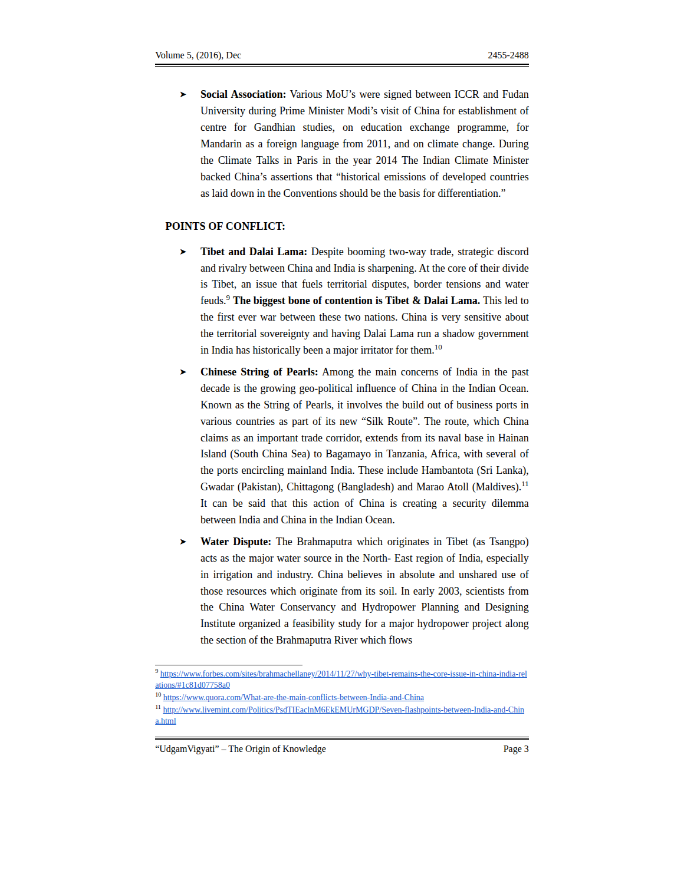Volume 5, (2016), Dec 2455-2488
Social Association: Various MoU’s were signed between ICCR and Fudan University during Prime Minister Modi’s visit of China for establishment of centre for Gandhian studies, on education exchange programme, for Mandarin as a foreign language from 2011, and on climate change. During the Climate Talks in Paris in the year 2014 The Indian Climate Minister backed China’s assertions that “historical emissions of developed countries as laid down in the Conventions should be the basis for differentiation.”
POINTS OF CONFLICT:
Tibet and Dalai Lama: Despite booming two-way trade, strategic discord and rivalry between China and India is sharpening. At the core of their divide is Tibet, an issue that fuels territorial disputes, border tensions and water feuds.9 The biggest bone of contention is Tibet & Dalai Lama. This led to the first ever war between these two nations. China is very sensitive about the territorial sovereignty and having Dalai Lama run a shadow government in India has historically been a major irritator for them.10
Chinese String of Pearls: Among the main concerns of India in the past decade is the growing geo-political influence of China in the Indian Ocean. Known as the String of Pearls, it involves the build out of business ports in various countries as part of its new “Silk Route”. The route, which China claims as an important trade corridor, extends from its naval base in Hainan Island (South China Sea) to Bagamayo in Tanzania, Africa, with several of the ports encircling mainland India. These include Hambantota (Sri Lanka), Gwadar (Pakistan), Chittagong (Bangladesh) and Marao Atoll (Maldives).11 It can be said that this action of China is creating a security dilemma between India and China in the Indian Ocean.
Water Dispute: The Brahmaputra which originates in Tibet (as Tsangpo) acts as the major water source in the North- East region of India, especially in irrigation and industry. China believes in absolute and unshared use of those resources which originate from its soil. In early 2003, scientists from the China Water Conservancy and Hydropower Planning and Designing Institute organized a feasibility study for a major hydropower project along the section of the Brahmaputra River which flows
9 https://www.forbes.com/sites/brahmachellaney/2014/11/27/why-tibet-remains-the-core-issue-in-china-india-relations/#1c81d07758a0
10 https://www.quora.com/What-are-the-main-conflicts-between-India-and-China
11 http://www.livemint.com/Politics/PsdTIEaclnM6EkEMUrMGDP/Seven-flashpoints-between-India-and-China.html
“UdgamVigyati” – The Origin of Knowledge Page 3